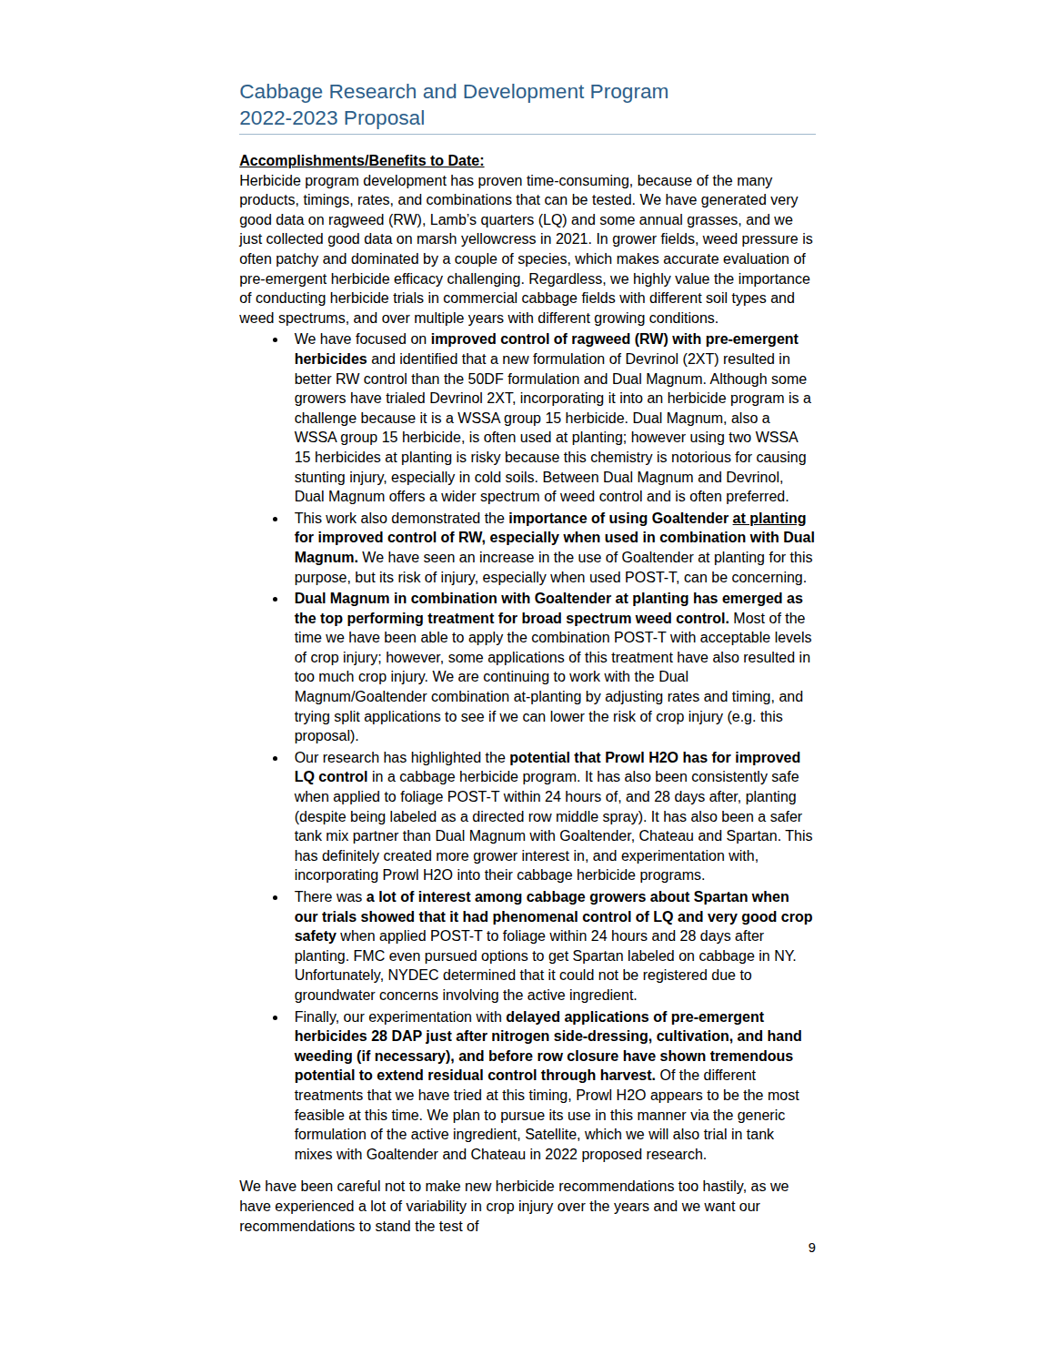Cabbage Research and Development Program 2022-2023 Proposal
Accomplishments/Benefits to Date:
Herbicide program development has proven time-consuming, because of the many products, timings, rates, and combinations that can be tested. We have generated very good data on ragweed (RW), Lamb’s quarters (LQ) and some annual grasses, and we just collected good data on marsh yellowcress in 2021. In grower fields, weed pressure is often patchy and dominated by a couple of species, which makes accurate evaluation of pre-emergent herbicide efficacy challenging. Regardless, we highly value the importance of conducting herbicide trials in commercial cabbage fields with different soil types and weed spectrums, and over multiple years with different growing conditions.
We have focused on improved control of ragweed (RW) with pre-emergent herbicides and identified that a new formulation of Devrinol (2XT) resulted in better RW control than the 50DF formulation and Dual Magnum. Although some growers have trialed Devrinol 2XT, incorporating it into an herbicide program is a challenge because it is a WSSA group 15 herbicide. Dual Magnum, also a WSSA group 15 herbicide, is often used at planting; however using two WSSA 15 herbicides at planting is risky because this chemistry is notorious for causing stunting injury, especially in cold soils. Between Dual Magnum and Devrinol, Dual Magnum offers a wider spectrum of weed control and is often preferred.
This work also demonstrated the importance of using Goaltender at planting for improved control of RW, especially when used in combination with Dual Magnum. We have seen an increase in the use of Goaltender at planting for this purpose, but its risk of injury, especially when used POST-T, can be concerning.
Dual Magnum in combination with Goaltender at planting has emerged as the top performing treatment for broad spectrum weed control. Most of the time we have been able to apply the combination POST-T with acceptable levels of crop injury; however, some applications of this treatment have also resulted in too much crop injury. We are continuing to work with the Dual Magnum/Goaltender combination at-planting by adjusting rates and timing, and trying split applications to see if we can lower the risk of crop injury (e.g. this proposal).
Our research has highlighted the potential that Prowl H2O has for improved LQ control in a cabbage herbicide program. It has also been consistently safe when applied to foliage POST-T within 24 hours of, and 28 days after, planting (despite being labeled as a directed row middle spray). It has also been a safer tank mix partner than Dual Magnum with Goaltender, Chateau and Spartan. This has definitely created more grower interest in, and experimentation with, incorporating Prowl H2O into their cabbage herbicide programs.
There was a lot of interest among cabbage growers about Spartan when our trials showed that it had phenomenal control of LQ and very good crop safety when applied POST-T to foliage within 24 hours and 28 days after planting. FMC even pursued options to get Spartan labeled on cabbage in NY. Unfortunately, NYDEC determined that it could not be registered due to groundwater concerns involving the active ingredient.
Finally, our experimentation with delayed applications of pre-emergent herbicides 28 DAP just after nitrogen side-dressing, cultivation, and hand weeding (if necessary), and before row closure have shown tremendous potential to extend residual control through harvest. Of the different treatments that we have tried at this timing, Prowl H2O appears to be the most feasible at this time. We plan to pursue its use in this manner via the generic formulation of the active ingredient, Satellite, which we will also trial in tank mixes with Goaltender and Chateau in 2022 proposed research.
We have been careful not to make new herbicide recommendations too hastily, as we have experienced a lot of variability in crop injury over the years and we want our recommendations to stand the test of
9